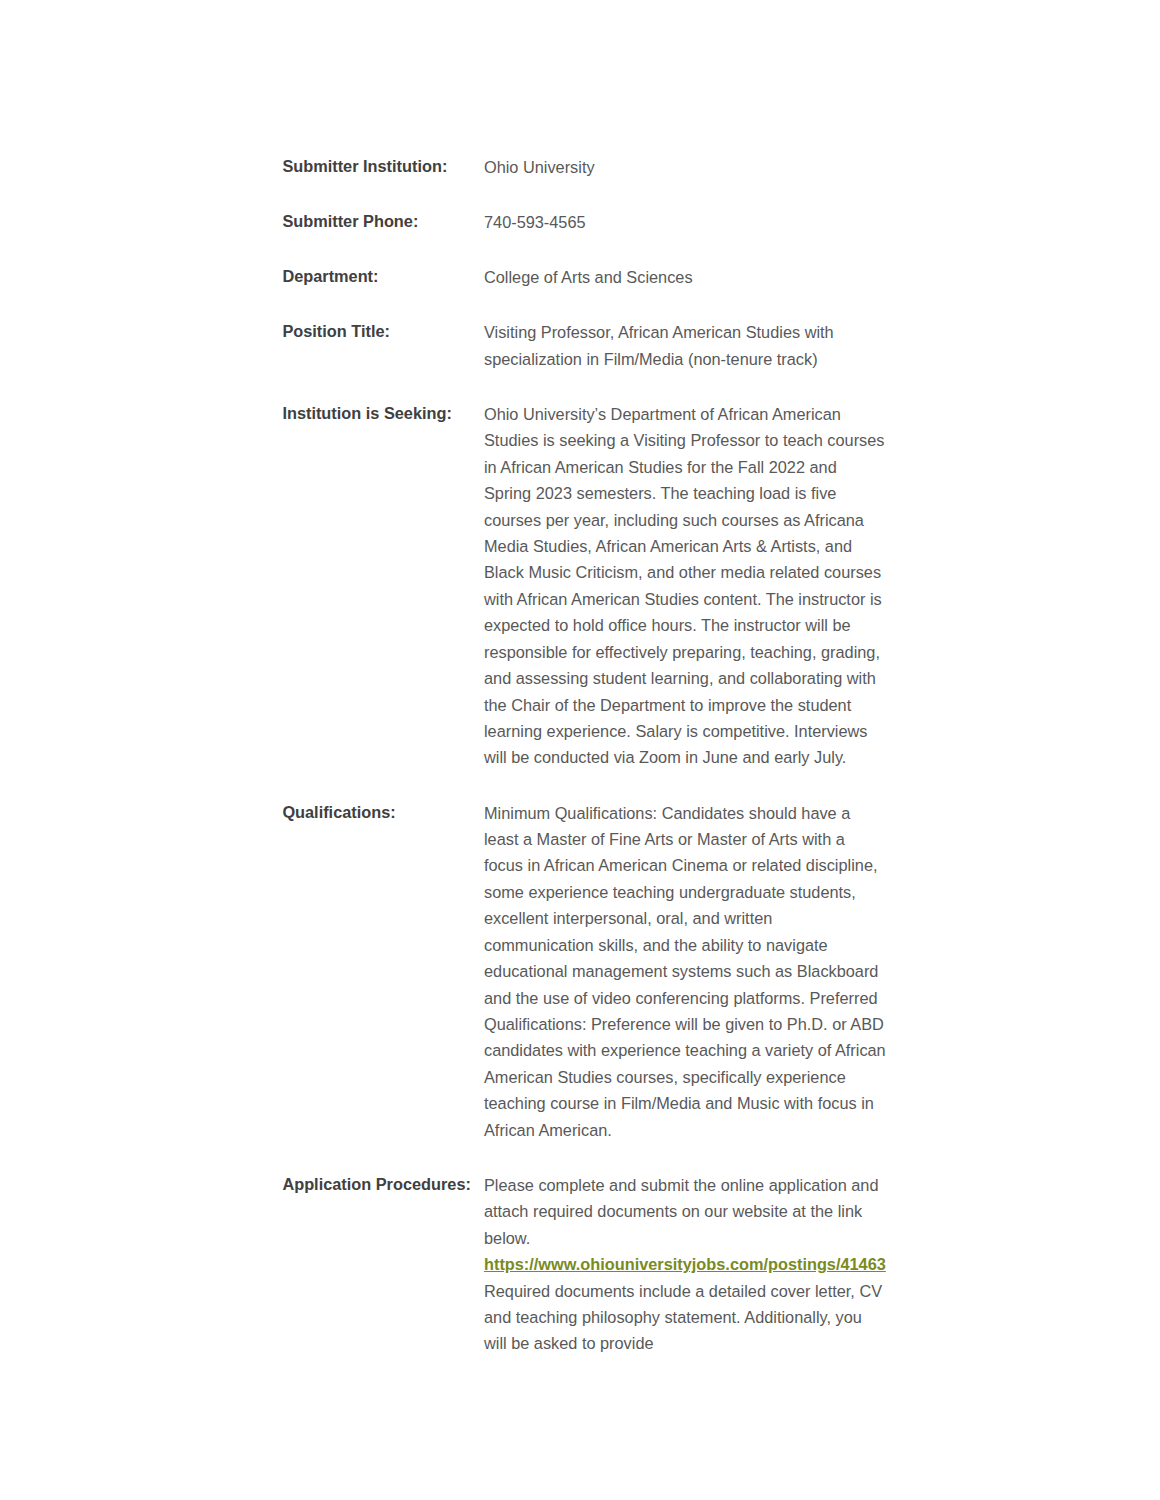Submitter Institution:
Ohio University
Submitter Phone:
740-593-4565
Department:
College of Arts and Sciences
Position Title:
Visiting Professor, African American Studies with specialization in Film/Media (non-tenure track)
Institution is Seeking:
Ohio University’s Department of African American Studies is seeking a Visiting Professor to teach courses in African American Studies for the Fall 2022 and Spring 2023 semesters. The teaching load is five courses per year, including such courses as Africana Media Studies, African American Arts & Artists, and Black Music Criticism, and other media related courses with African American Studies content. The instructor is expected to hold office hours. The instructor will be responsible for effectively preparing, teaching, grading, and assessing student learning, and collaborating with the Chair of the Department to improve the student learning experience. Salary is competitive. Interviews will be conducted via Zoom in June and early July.
Qualifications:
Minimum Qualifications: Candidates should have a least a Master of Fine Arts or Master of Arts with a focus in African American Cinema or related discipline, some experience teaching undergraduate students, excellent interpersonal, oral, and written communication skills, and the ability to navigate educational management systems such as Blackboard and the use of video conferencing platforms. Preferred Qualifications: Preference will be given to Ph.D. or ABD candidates with experience teaching a variety of African American Studies courses, specifically experience teaching course in Film/Media and Music with focus in African American.
Application Procedures:
Please complete and submit the online application and attach required documents on our website at the link below. https://www.ohiouniversityjobs.com/postings/41463 Required documents include a detailed cover letter, CV and teaching philosophy statement. Additionally, you will be asked to provide